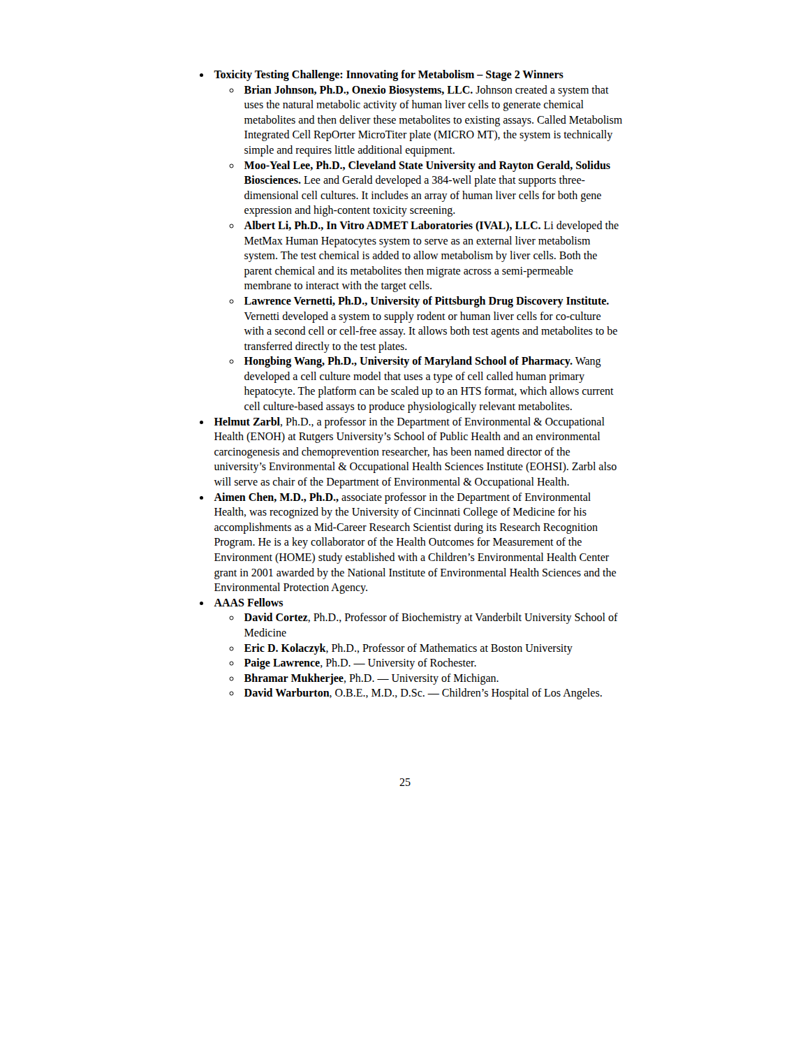Toxicity Testing Challenge: Innovating for Metabolism – Stage 2 Winners
Brian Johnson, Ph.D., Onexio Biosystems, LLC. Johnson created a system that uses the natural metabolic activity of human liver cells to generate chemical metabolites and then deliver these metabolites to existing assays. Called Metabolism Integrated Cell RepOrter MicroTiter plate (MICRO MT), the system is technically simple and requires little additional equipment.
Moo-Yeal Lee, Ph.D., Cleveland State University and Rayton Gerald, Solidus Biosciences. Lee and Gerald developed a 384-well plate that supports three-dimensional cell cultures. It includes an array of human liver cells for both gene expression and high-content toxicity screening.
Albert Li, Ph.D., In Vitro ADMET Laboratories (IVAL), LLC. Li developed the MetMax Human Hepatocytes system to serve as an external liver metabolism system. The test chemical is added to allow metabolism by liver cells. Both the parent chemical and its metabolites then migrate across a semi-permeable membrane to interact with the target cells.
Lawrence Vernetti, Ph.D., University of Pittsburgh Drug Discovery Institute. Vernetti developed a system to supply rodent or human liver cells for co-culture with a second cell or cell-free assay. It allows both test agents and metabolites to be transferred directly to the test plates.
Hongbing Wang, Ph.D., University of Maryland School of Pharmacy. Wang developed a cell culture model that uses a type of cell called human primary hepatocyte. The platform can be scaled up to an HTS format, which allows current cell culture-based assays to produce physiologically relevant metabolites.
Helmut Zarbl, Ph.D., a professor in the Department of Environmental & Occupational Health (ENOH) at Rutgers University’s School of Public Health and an environmental carcinogenesis and chemoprevention researcher, has been named director of the university’s Environmental & Occupational Health Sciences Institute (EOHSI). Zarbl also will serve as chair of the Department of Environmental & Occupational Health.
Aimen Chen, M.D., Ph.D., associate professor in the Department of Environmental Health, was recognized by the University of Cincinnati College of Medicine for his accomplishments as a Mid-Career Research Scientist during its Research Recognition Program. He is a key collaborator of the Health Outcomes for Measurement of the Environment (HOME) study established with a Children’s Environmental Health Center grant in 2001 awarded by the National Institute of Environmental Health Sciences and the Environmental Protection Agency.
AAAS Fellows
David Cortez, Ph.D., Professor of Biochemistry at Vanderbilt University School of Medicine
Eric D. Kolaczyk, Ph.D., Professor of Mathematics at Boston University
Paige Lawrence, Ph.D. — University of Rochester.
Bhramar Mukherjee, Ph.D. — University of Michigan.
David Warburton, O.B.E., M.D., D.Sc. — Children’s Hospital of Los Angeles.
25